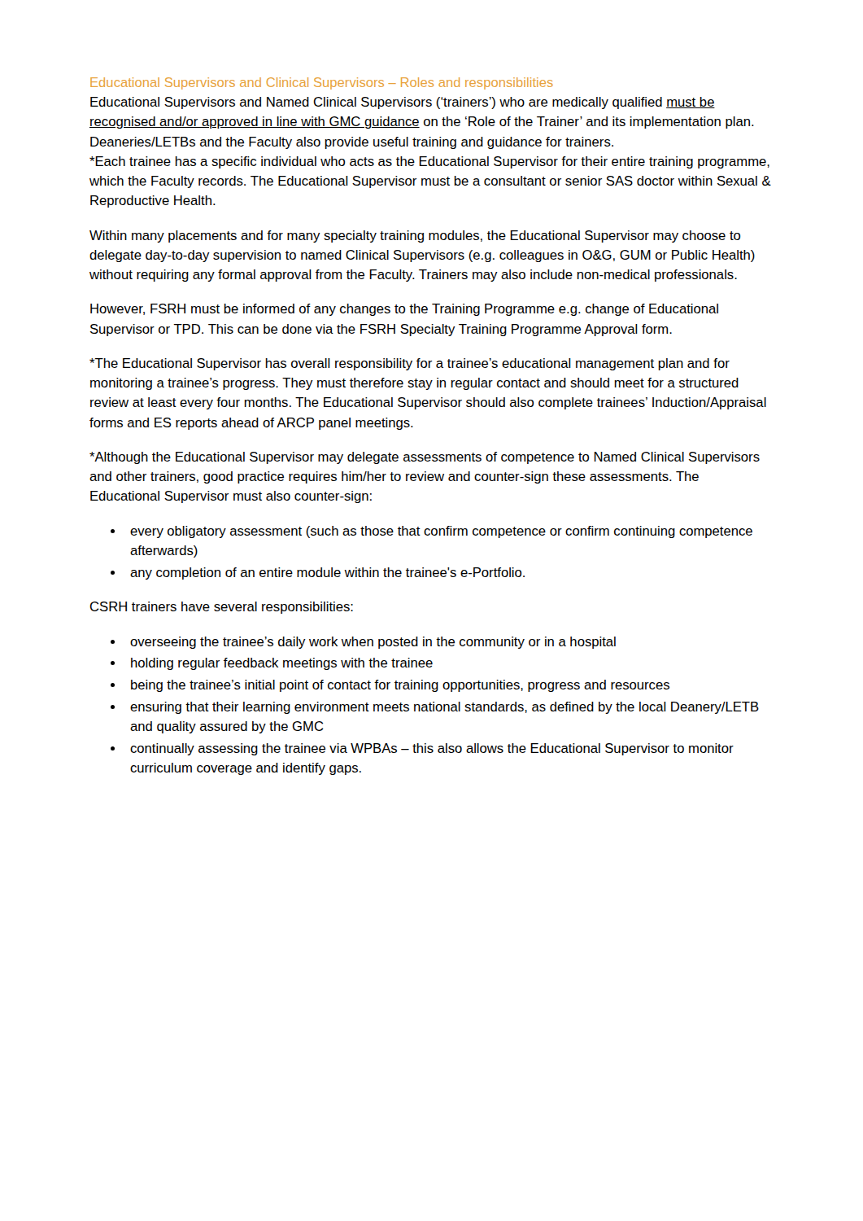Educational Supervisors and Clinical Supervisors – Roles and responsibilities
Educational Supervisors and Named Clinical Supervisors (‘trainers’) who are medically qualified must be recognised and/or approved in line with GMC guidance on the ‘Role of the Trainer’ and its implementation plan. Deaneries/LETBs and the Faculty also provide useful training and guidance for trainers.
*Each trainee has a specific individual who acts as the Educational Supervisor for their entire training programme, which the Faculty records. The Educational Supervisor must be a consultant or senior SAS doctor within Sexual & Reproductive Health.
Within many placements and for many specialty training modules, the Educational Supervisor may choose to delegate day-to-day supervision to named Clinical Supervisors (e.g. colleagues in O&G, GUM or Public Health) without requiring any formal approval from the Faculty. Trainers may also include non-medical professionals.
However, FSRH must be informed of any changes to the Training Programme e.g. change of Educational Supervisor or TPD. This can be done via the FSRH Specialty Training Programme Approval form.
*The Educational Supervisor has overall responsibility for a trainee’s educational management plan and for monitoring a trainee’s progress. They must therefore stay in regular contact and should meet for a structured review at least every four months. The Educational Supervisor should also complete trainees’ Induction/Appraisal forms and ES reports ahead of ARCP panel meetings.
*Although the Educational Supervisor may delegate assessments of competence to Named Clinical Supervisors and other trainers, good practice requires him/her to review and counter-sign these assessments. The Educational Supervisor must also counter-sign:
every obligatory assessment (such as those that confirm competence or confirm continuing competence afterwards)
any completion of an entire module within the trainee's e-Portfolio.
CSRH trainers have several responsibilities:
overseeing the trainee’s daily work when posted in the community or in a hospital
holding regular feedback meetings with the trainee
being the trainee’s initial point of contact for training opportunities, progress and resources
ensuring that their learning environment meets national standards, as defined by the local Deanery/LETB and quality assured by the GMC
continually assessing the trainee via WPBAs – this also allows the Educational Supervisor to monitor curriculum coverage and identify gaps.